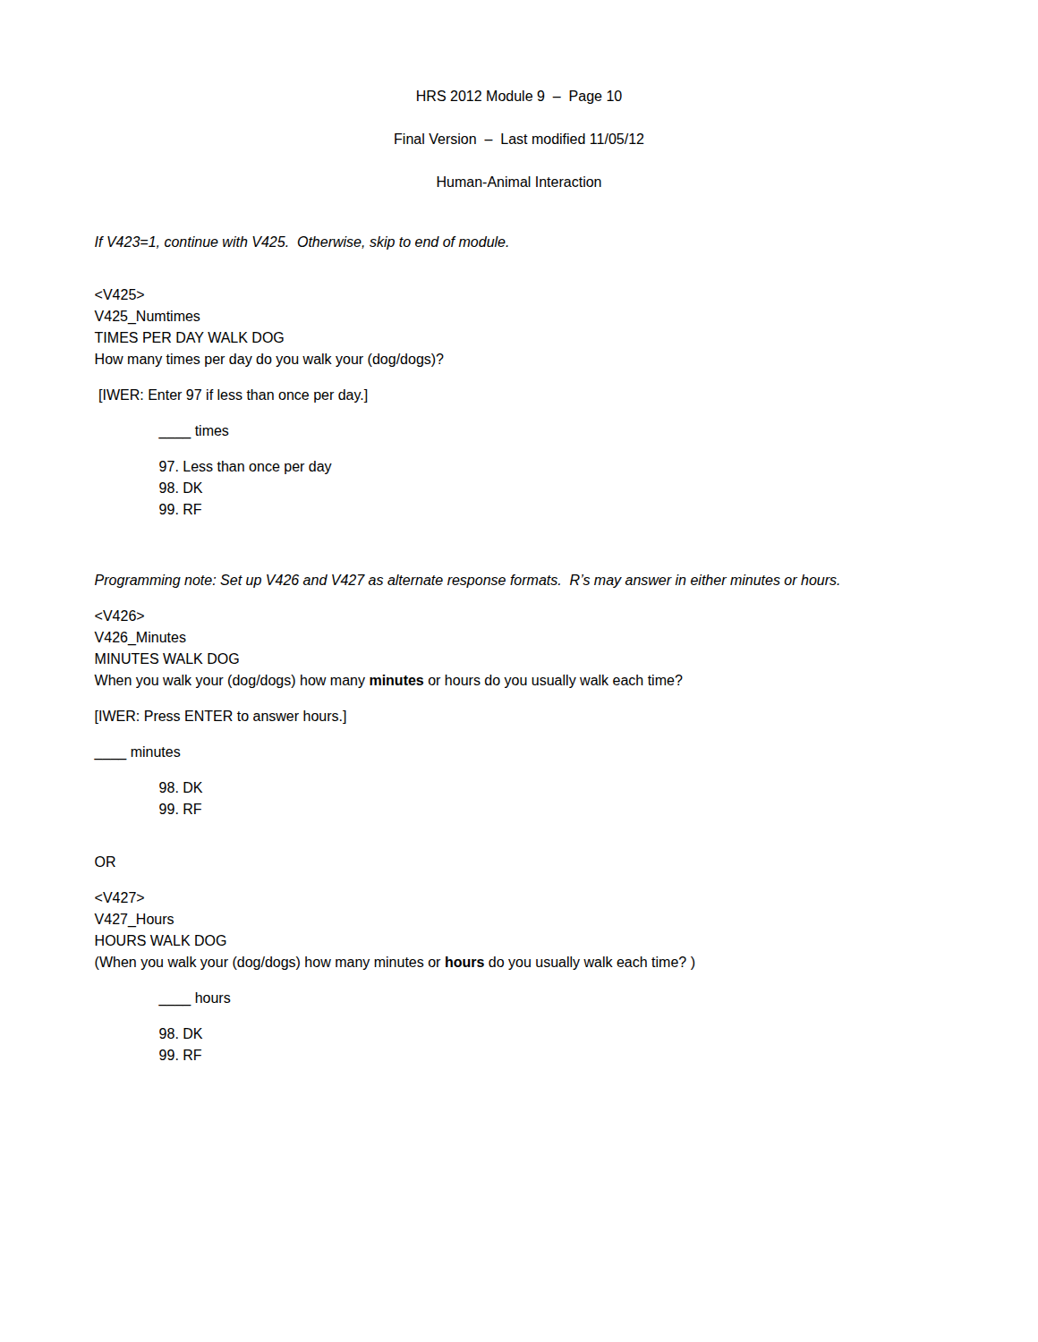HRS 2012 Module 9 – Page 10
Final Version – Last modified 11/05/12
Human-Animal Interaction
If V423=1, continue with V425. Otherwise, skip to end of module.
<V425>
V425_Numtimes
TIMES PER DAY WALK DOG
How many times per day do you walk your (dog/dogs)?
[IWER: Enter 97 if less than once per day.]
____ times
97. Less than once per day
98. DK
99. RF
Programming note: Set up V426 and V427 as alternate response formats. R’s may answer in either minutes or hours.
<V426>
V426_Minutes
MINUTES WALK DOG
When you walk your (dog/dogs) how many minutes or hours do you usually walk each time?
[IWER: Press ENTER to answer hours.]
____ minutes
98. DK
99. RF
OR
<V427>
V427_Hours
HOURS WALK DOG
(When you walk your (dog/dogs) how many minutes or hours do you usually walk each time? )
____ hours
98. DK
99. RF